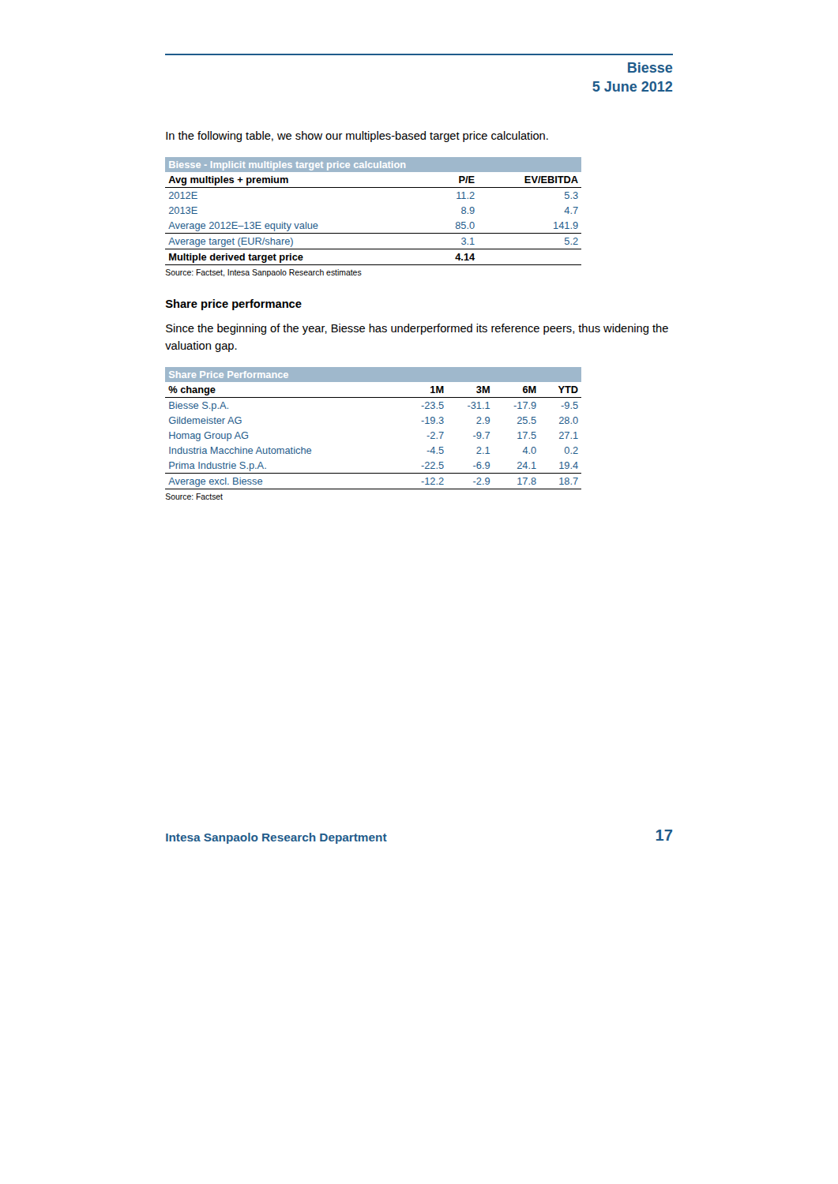Biesse
5 June 2012
In the following table, we show our multiples-based target price calculation.
Biesse - Implicit multiples target price calculation
| Avg multiples + premium | P/E | EV/EBITDA |
| --- | --- | --- |
| 2012E | 11.2 | 5.3 |
| 2013E | 8.9 | 4.7 |
| Average 2012E–13E equity value | 85.0 | 141.9 |
| Average target (EUR/share) | 3.1 | 5.2 |
| Multiple derived target price | 4.14 | |
Source: Factset, Intesa Sanpaolo Research estimates
Share price performance
Since the beginning of the year, Biesse has underperformed its reference peers, thus widening the valuation gap.
Share Price Performance
| % change | 1M | 3M | 6M | YTD |
| --- | --- | --- | --- | --- |
| Biesse S.p.A. | -23.5 | -31.1 | -17.9 | -9.5 |
| Gildemeister AG | -19.3 | 2.9 | 25.5 | 28.0 |
| Homag Group AG | -2.7 | -9.7 | 17.5 | 27.1 |
| Industria Macchine Automatiche | -4.5 | 2.1 | 4.0 | 0.2 |
| Prima Industrie S.p.A. | -22.5 | -6.9 | 24.1 | 19.4 |
| Average excl. Biesse | -12.2 | -2.9 | 17.8 | 18.7 |
Source: Factset
Intesa Sanpaolo Research Department
17